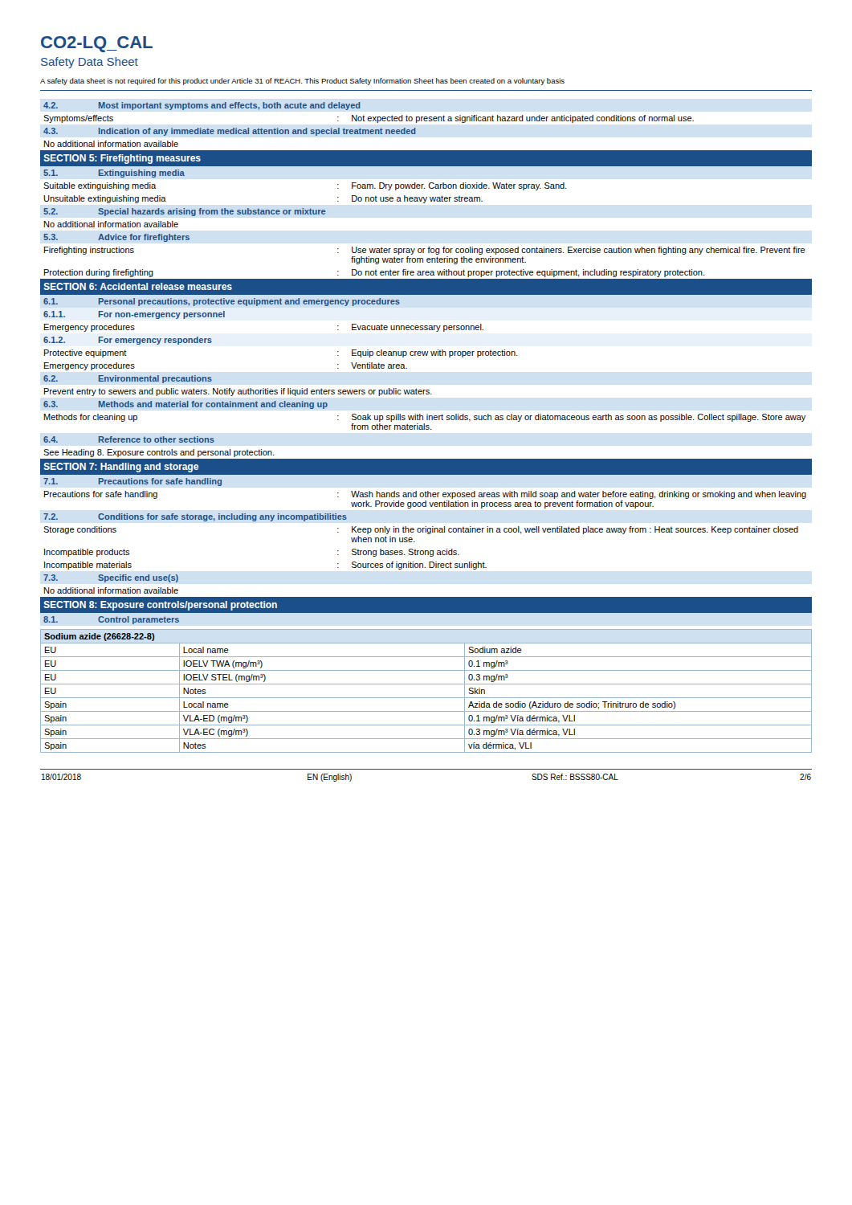CO2-LQ_CAL
Safety Data Sheet
A safety data sheet is not required for this product under Article 31 of REACH. This Product Safety Information Sheet has been created on a voluntary basis
| 4.2. | Most important symptoms and effects, both acute and delayed |
| Symptoms/effects | : | Not expected to present a significant hazard under anticipated conditions of normal use. |
| 4.3. | Indication of any immediate medical attention and special treatment needed |
No additional information available
| SECTION 5: Firefighting measures |
| 5.1. | Extinguishing media |
| Suitable extinguishing media | : | Foam. Dry powder. Carbon dioxide. Water spray. Sand. |
| Unsuitable extinguishing media | : | Do not use a heavy water stream. |
| 5.2. | Special hazards arising from the substance or mixture |
No additional information available
| 5.3. | Advice for firefighters |
| Firefighting instructions | : | Use water spray or fog for cooling exposed containers. Exercise caution when fighting any chemical fire. Prevent fire fighting water from entering the environment. |
| Protection during firefighting | : | Do not enter fire area without proper protective equipment, including respiratory protection. |
| SECTION 6: Accidental release measures |
| 6.1. | Personal precautions, protective equipment and emergency procedures |
| 6.1.1. | For non-emergency personnel |
| Emergency procedures | : | Evacuate unnecessary personnel. |
| 6.1.2. | For emergency responders |
| Protective equipment | : | Equip cleanup crew with proper protection. |
| Emergency procedures | : | Ventilate area. |
| 6.2. | Environmental precautions |
Prevent entry to sewers and public waters. Notify authorities if liquid enters sewers or public waters.
| 6.3. | Methods and material for containment and cleaning up |
| Methods for cleaning up | : | Soak up spills with inert solids, such as clay or diatomaceous earth as soon as possible. Collect spillage. Store away from other materials. |
| 6.4. | Reference to other sections |
See Heading 8. Exposure controls and personal protection.
| SECTION 7: Handling and storage |
| 7.1. | Precautions for safe handling |
| Precautions for safe handling | : | Wash hands and other exposed areas with mild soap and water before eating, drinking or smoking and when leaving work. Provide good ventilation in process area to prevent formation of vapour. |
| 7.2. | Conditions for safe storage, including any incompatibilities |
| Storage conditions | : | Keep only in the original container in a cool, well ventilated place away from : Heat sources. Keep container closed when not in use. |
| Incompatible products | : | Strong bases. Strong acids. |
| Incompatible materials | : | Sources of ignition. Direct sunlight. |
| 7.3. | Specific end use(s) |
No additional information available
| SECTION 8: Exposure controls/personal protection |
| 8.1. | Control parameters |
| Sodium azide (26628-22-8) |
| EU | Local name | Sodium azide |
| EU | IOELV TWA (mg/m³) | 0.1 mg/m³ |
| EU | IOELV STEL (mg/m³) | 0.3 mg/m³ |
| EU | Notes | Skin |
| Spain | Local name | Azida de sodio (Aziduro de sodio; Trinitruro de sodio) |
| Spain | VLA-ED (mg/m³) | 0.1 mg/m³ Vía dérmica, VLI |
| Spain | VLA-EC (mg/m³) | 0.3 mg/m³ Vía dérmica, VLI |
| Spain | Notes | vía dérmica, VLI |
| 18/01/2018 | EN (English) | SDS Ref.: BSSS80-CAL | 2/6 |